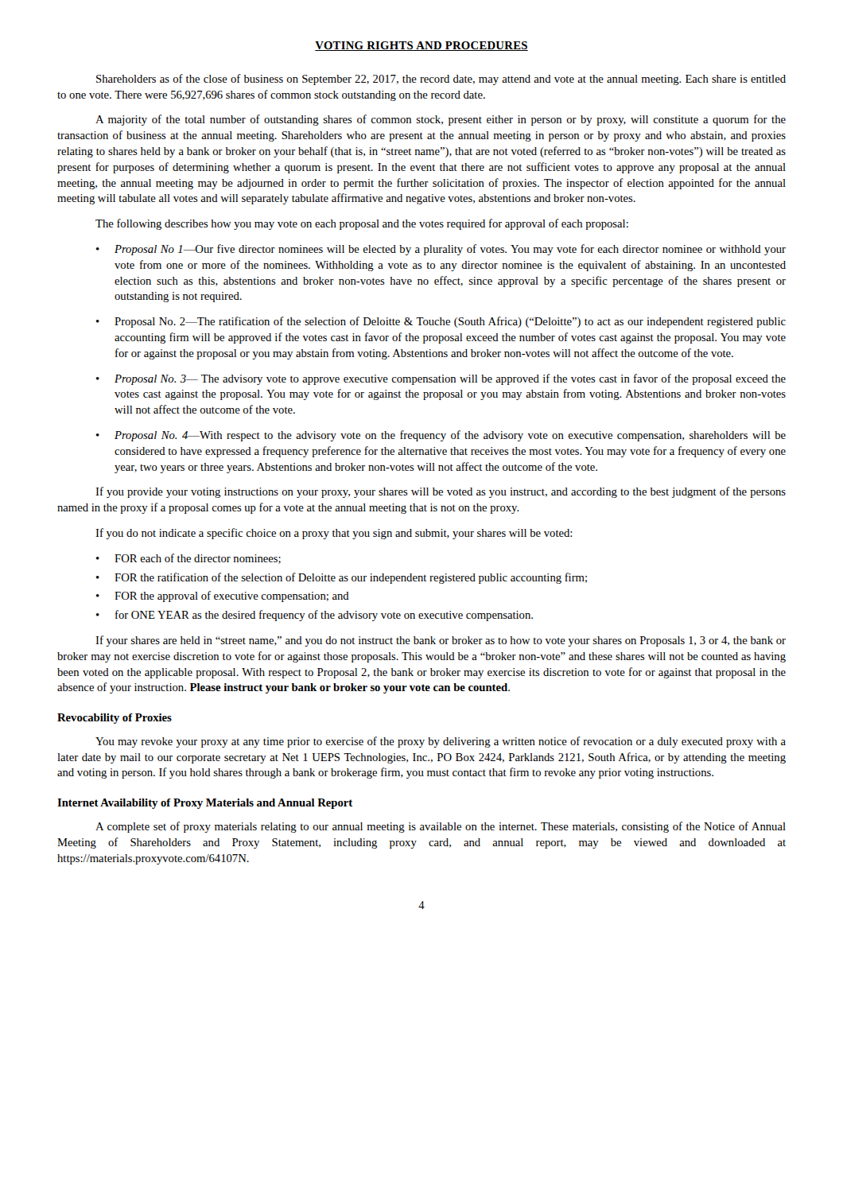VOTING RIGHTS AND PROCEDURES
Shareholders as of the close of business on September 22, 2017, the record date, may attend and vote at the annual meeting. Each share is entitled to one vote. There were 56,927,696 shares of common stock outstanding on the record date.
A majority of the total number of outstanding shares of common stock, present either in person or by proxy, will constitute a quorum for the transaction of business at the annual meeting. Shareholders who are present at the annual meeting in person or by proxy and who abstain, and proxies relating to shares held by a bank or broker on your behalf (that is, in “street name”), that are not voted (referred to as “broker non-votes”) will be treated as present for purposes of determining whether a quorum is present. In the event that there are not sufficient votes to approve any proposal at the annual meeting, the annual meeting may be adjourned in order to permit the further solicitation of proxies. The inspector of election appointed for the annual meeting will tabulate all votes and will separately tabulate affirmative and negative votes, abstentions and broker non-votes.
The following describes how you may vote on each proposal and the votes required for approval of each proposal:
Proposal No 1—Our five director nominees will be elected by a plurality of votes. You may vote for each director nominee or withhold your vote from one or more of the nominees. Withholding a vote as to any director nominee is the equivalent of abstaining. In an uncontested election such as this, abstentions and broker non-votes have no effect, since approval by a specific percentage of the shares present or outstanding is not required.
Proposal No. 2—The ratification of the selection of Deloitte & Touche (South Africa) (“Deloitte”) to act as our independent registered public accounting firm will be approved if the votes cast in favor of the proposal exceed the number of votes cast against the proposal. You may vote for or against the proposal or you may abstain from voting. Abstentions and broker non-votes will not affect the outcome of the vote.
Proposal No. 3— The advisory vote to approve executive compensation will be approved if the votes cast in favor of the proposal exceed the votes cast against the proposal. You may vote for or against the proposal or you may abstain from voting. Abstentions and broker non-votes will not affect the outcome of the vote.
Proposal No. 4—With respect to the advisory vote on the frequency of the advisory vote on executive compensation, shareholders will be considered to have expressed a frequency preference for the alternative that receives the most votes. You may vote for a frequency of every one year, two years or three years. Abstentions and broker non-votes will not affect the outcome of the vote.
If you provide your voting instructions on your proxy, your shares will be voted as you instruct, and according to the best judgment of the persons named in the proxy if a proposal comes up for a vote at the annual meeting that is not on the proxy.
If you do not indicate a specific choice on a proxy that you sign and submit, your shares will be voted:
FOR each of the director nominees;
FOR the ratification of the selection of Deloitte as our independent registered public accounting firm;
FOR the approval of executive compensation; and
for ONE YEAR as the desired frequency of the advisory vote on executive compensation.
If your shares are held in “street name,” and you do not instruct the bank or broker as to how to vote your shares on Proposals 1, 3 or 4, the bank or broker may not exercise discretion to vote for or against those proposals. This would be a “broker non-vote” and these shares will not be counted as having been voted on the applicable proposal. With respect to Proposal 2, the bank or broker may exercise its discretion to vote for or against that proposal in the absence of your instruction. Please instruct your bank or broker so your vote can be counted.
Revocability of Proxies
You may revoke your proxy at any time prior to exercise of the proxy by delivering a written notice of revocation or a duly executed proxy with a later date by mail to our corporate secretary at Net 1 UEPS Technologies, Inc., PO Box 2424, Parklands 2121, South Africa, or by attending the meeting and voting in person. If you hold shares through a bank or brokerage firm, you must contact that firm to revoke any prior voting instructions.
Internet Availability of Proxy Materials and Annual Report
A complete set of proxy materials relating to our annual meeting is available on the internet. These materials, consisting of the Notice of Annual Meeting of Shareholders and Proxy Statement, including proxy card, and annual report, may be viewed and downloaded at https://materials.proxyvote.com/64107N.
4